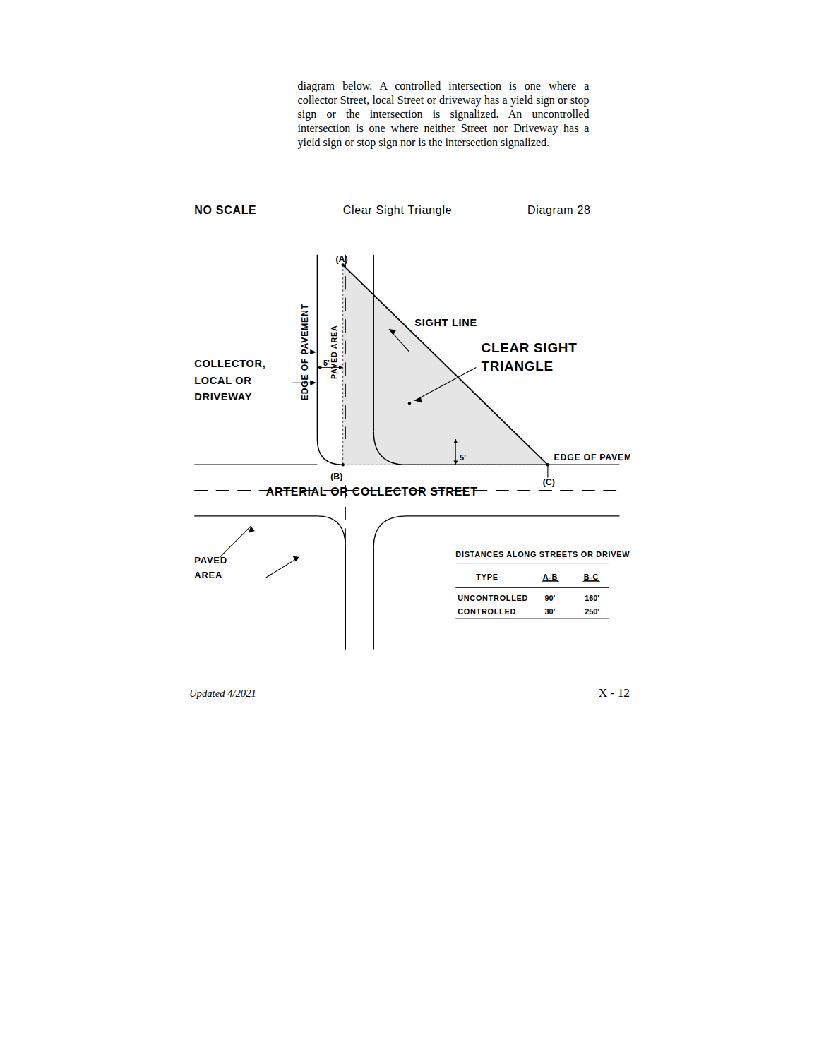diagram below. A controlled intersection is one where a collector Street, local Street or driveway has a yield sign or stop sign or the intersection is signalized. An uncontrolled intersection is one where neither Street nor Driveway has a yield sign or stop sign nor is the intersection signalized.
Clear Sight Triangle, Diagram 28 Plan view of an intersection of a collector, local street or driveway with an arterial or collector street, showing the clear sight triangle formed by points A, B and C, with a table of distances along streets or driveways for uncontrolled and controlled intersections. NO SCALE Clear Sight Triangle Diagram 28 EDGE OF PAVEMENT PAVED AREA COLLECTOR, LOCAL OR DRIVEWAY SIGHT LINE CLEAR SIGHT TRIANGLE 5' 5' (A) (B) (C) EDGE OF PAVEMENT ARTERIAL OR COLLECTOR STREET PAVED AREA DISTANCES ALONG STREETS OR DRIVEWAYS TYPE A-B B-C UNCONTROLLED 90' 160' CONTROLLED 30' 250'
Updated 4/2021 X - 12